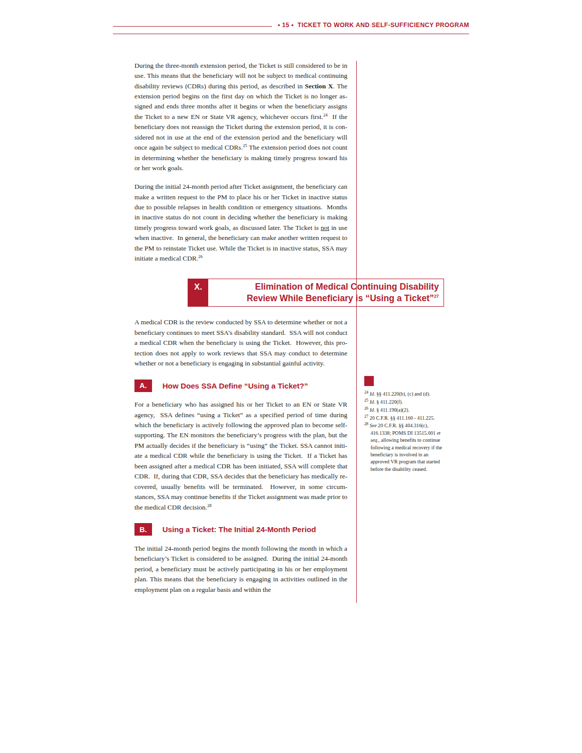• 15 • TICKET TO WORK AND SELF-SUFFICIENCY PROGRAM
During the three-month extension period, the Ticket is still considered to be in use. This means that the beneficiary will not be subject to medical continuing disability reviews (CDRs) during this period, as described in Section X. The extension period begins on the first day on which the Ticket is no longer assigned and ends three months after it begins or when the beneficiary assigns the Ticket to a new EN or State VR agency, whichever occurs first.24 If the beneficiary does not reassign the Ticket during the extension period, it is considered not in use at the end of the extension period and the beneficiary will once again be subject to medical CDRs.25 The extension period does not count in determining whether the beneficiary is making timely progress toward his or her work goals.
During the initial 24-month period after Ticket assignment, the beneficiary can make a written request to the PM to place his or her Ticket in inactive status due to possible relapses in health condition or emergency situations. Months in inactive status do not count in deciding whether the beneficiary is making timely progress toward work goals, as discussed later. The Ticket is not in use when inactive. In general, the beneficiary can make another written request to the PM to reinstate Ticket use. While the Ticket is in inactive status, SSA may initiate a medical CDR.26
X.
Elimination of Medical Continuing Disability
Review While Beneficiary is “Using a Ticket”27
A medical CDR is the review conducted by SSA to determine whether or not a beneficiary continues to meet SSA’s disability standard. SSA will not conduct a medical CDR when the beneficiary is using the Ticket. However, this protection does not apply to work reviews that SSA may conduct to determine whether or not a beneficiary is engaging in substantial gainful activity.
A.
How Does SSA Define “Using a Ticket?”
For a beneficiary who has assigned his or her Ticket to an EN or State VR agency, SSA defines “using a Ticket” as a specified period of time during which the beneficiary is actively following the approved plan to become self-supporting. The EN monitors the beneficiary’s progress with the plan, but the PM actually decides if the beneficiary is “using” the Ticket. SSA cannot initiate a medical CDR while the beneficiary is using the Ticket. If a Ticket has been assigned after a medical CDR has been initiated, SSA will complete that CDR. If, during that CDR, SSA decides that the beneficiary has medically recovered, usually benefits will be terminated. However, in some circumstances, SSA may continue benefits if the Ticket assignment was made prior to the medical CDR decision.28
B.
Using a Ticket: The Initial 24-Month Period
The initial 24-month period begins the month following the month in which a beneficiary’s Ticket is considered to be assigned. During the initial 24-month period, a beneficiary must be actively participating in his or her employment plan. This means that the beneficiary is engaging in activities outlined in the employment plan on a regular basis and within the
24 Id. §§ 411.220(b), (c) and (d).
25 Id. § 411.220(f).
26 Id. § 411.190(a)(2).
27 20 C.F.R. §§ 411.160 - 411.225.
28 See 20 C.F.R. §§ 404.316(c), 416.1338; POMS DI 13515.001 et seq., allowing benefits to continue following a medical recovery if the beneficiary is involved in an approved VR program that started before the disability ceased.